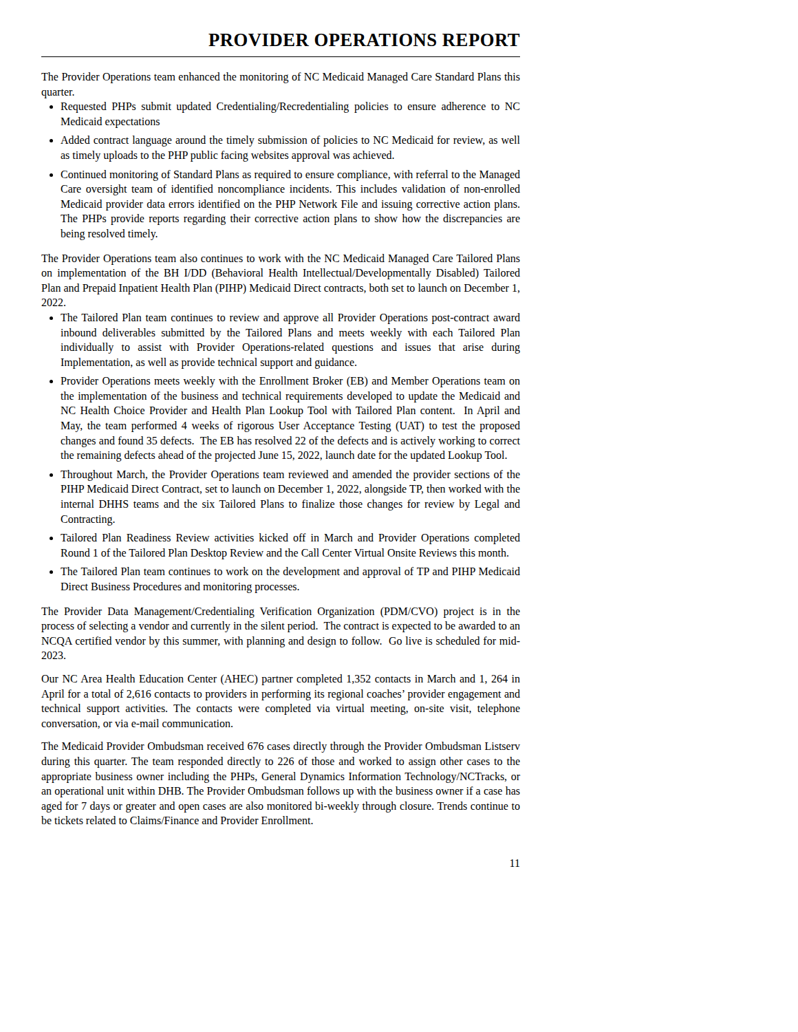PROVIDER OPERATIONS REPORT
The Provider Operations team enhanced the monitoring of NC Medicaid Managed Care Standard Plans this quarter.
Requested PHPs submit updated Credentialing/Recredentialing policies to ensure adherence to NC Medicaid expectations
Added contract language around the timely submission of policies to NC Medicaid for review, as well as timely uploads to the PHP public facing websites approval was achieved.
Continued monitoring of Standard Plans as required to ensure compliance, with referral to the Managed Care oversight team of identified noncompliance incidents. This includes validation of non-enrolled Medicaid provider data errors identified on the PHP Network File and issuing corrective action plans. The PHPs provide reports regarding their corrective action plans to show how the discrepancies are being resolved timely.
The Provider Operations team also continues to work with the NC Medicaid Managed Care Tailored Plans on implementation of the BH I/DD (Behavioral Health Intellectual/Developmentally Disabled) Tailored Plan and Prepaid Inpatient Health Plan (PIHP) Medicaid Direct contracts, both set to launch on December 1, 2022.
The Tailored Plan team continues to review and approve all Provider Operations post-contract award inbound deliverables submitted by the Tailored Plans and meets weekly with each Tailored Plan individually to assist with Provider Operations-related questions and issues that arise during Implementation, as well as provide technical support and guidance.
Provider Operations meets weekly with the Enrollment Broker (EB) and Member Operations team on the implementation of the business and technical requirements developed to update the Medicaid and NC Health Choice Provider and Health Plan Lookup Tool with Tailored Plan content. In April and May, the team performed 4 weeks of rigorous User Acceptance Testing (UAT) to test the proposed changes and found 35 defects. The EB has resolved 22 of the defects and is actively working to correct the remaining defects ahead of the projected June 15, 2022, launch date for the updated Lookup Tool.
Throughout March, the Provider Operations team reviewed and amended the provider sections of the PIHP Medicaid Direct Contract, set to launch on December 1, 2022, alongside TP, then worked with the internal DHHS teams and the six Tailored Plans to finalize those changes for review by Legal and Contracting.
Tailored Plan Readiness Review activities kicked off in March and Provider Operations completed Round 1 of the Tailored Plan Desktop Review and the Call Center Virtual Onsite Reviews this month.
The Tailored Plan team continues to work on the development and approval of TP and PIHP Medicaid Direct Business Procedures and monitoring processes.
The Provider Data Management/Credentialing Verification Organization (PDM/CVO) project is in the process of selecting a vendor and currently in the silent period. The contract is expected to be awarded to an NCQA certified vendor by this summer, with planning and design to follow. Go live is scheduled for mid-2023.
Our NC Area Health Education Center (AHEC) partner completed 1,352 contacts in March and 1, 264 in April for a total of 2,616 contacts to providers in performing its regional coaches’ provider engagement and technical support activities. The contacts were completed via virtual meeting, on-site visit, telephone conversation, or via e-mail communication.
The Medicaid Provider Ombudsman received 676 cases directly through the Provider Ombudsman Listserv during this quarter. The team responded directly to 226 of those and worked to assign other cases to the appropriate business owner including the PHPs, General Dynamics Information Technology/NCTracks, or an operational unit within DHB. The Provider Ombudsman follows up with the business owner if a case has aged for 7 days or greater and open cases are also monitored bi-weekly through closure. Trends continue to be tickets related to Claims/Finance and Provider Enrollment.
11